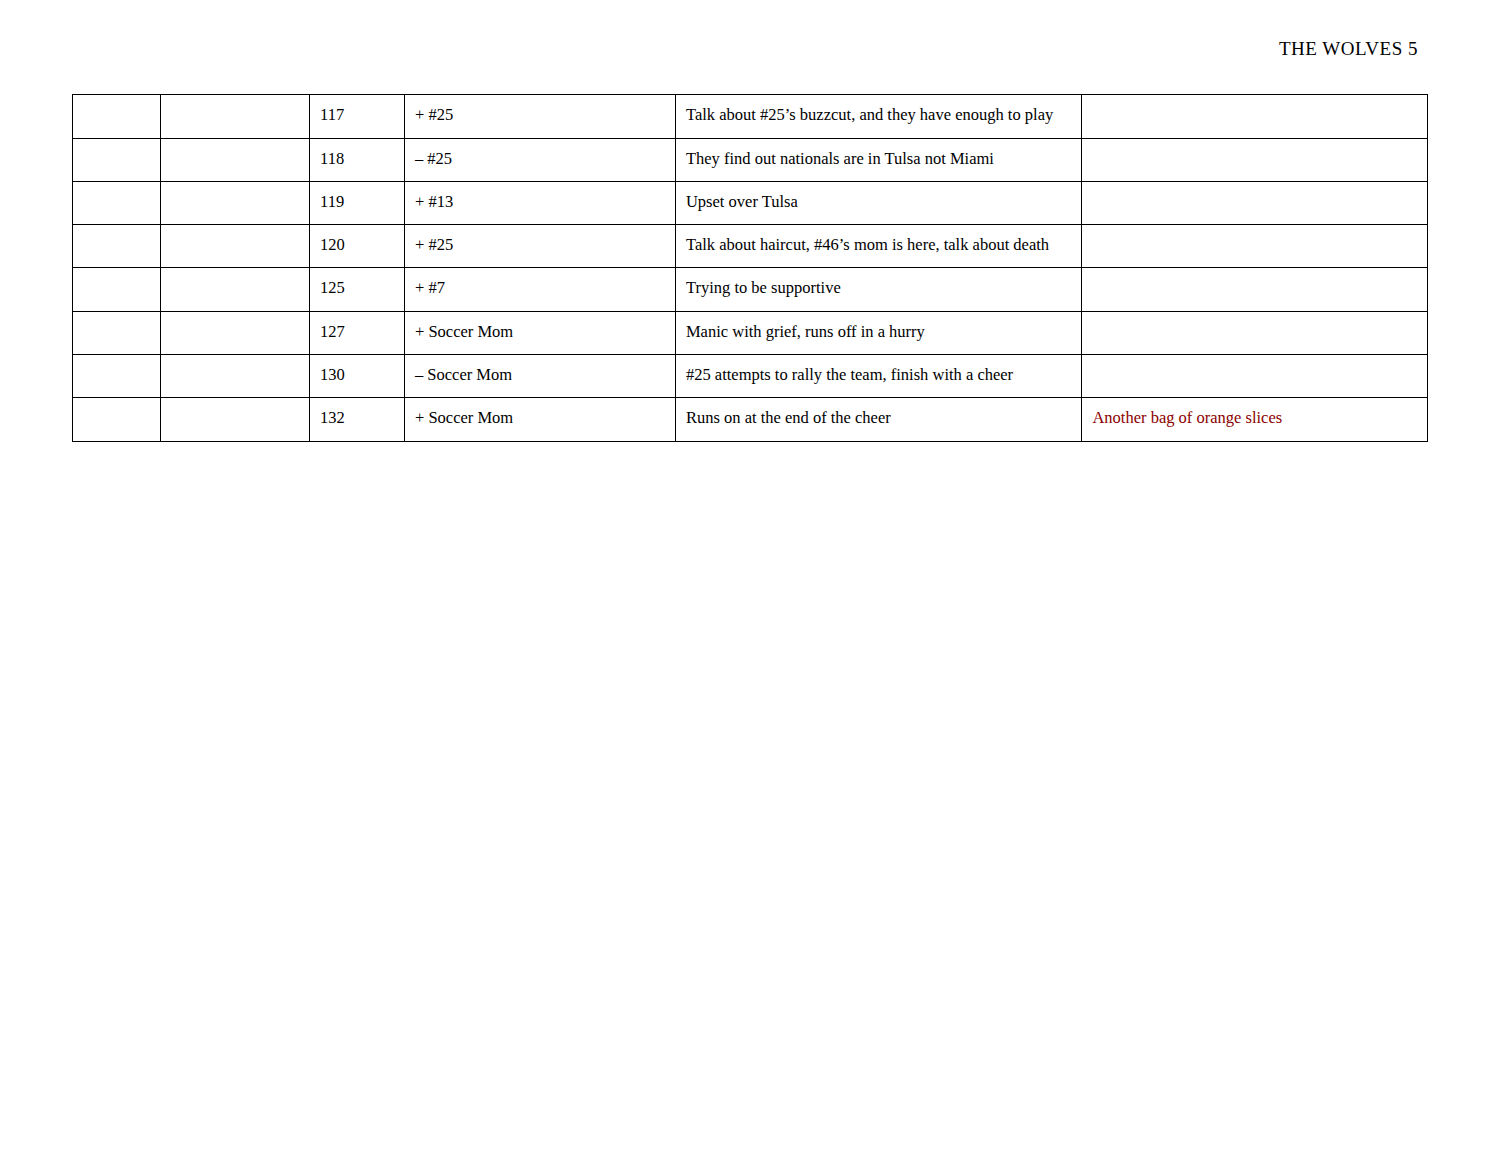THE WOLVES 5
| | | 117 | + #25 | Talk about #25’s buzzcut, and they have enough to play | |
| | | 118 | – #25 | They find out nationals are in Tulsa not Miami | |
| | | 119 | + #13 | Upset over Tulsa | |
| | | 120 | + #25 | Talk about haircut, #46’s mom is here, talk about death | |
| | | 125 | + #7 | Trying to be supportive | |
| | | 127 | + Soccer Mom | Manic with grief, runs off in a hurry | |
| | | 130 | – Soccer Mom | #25 attempts to rally the team, finish with a cheer | |
| | | 132 | + Soccer Mom | Runs on at the end of the cheer | Another bag of orange slices |